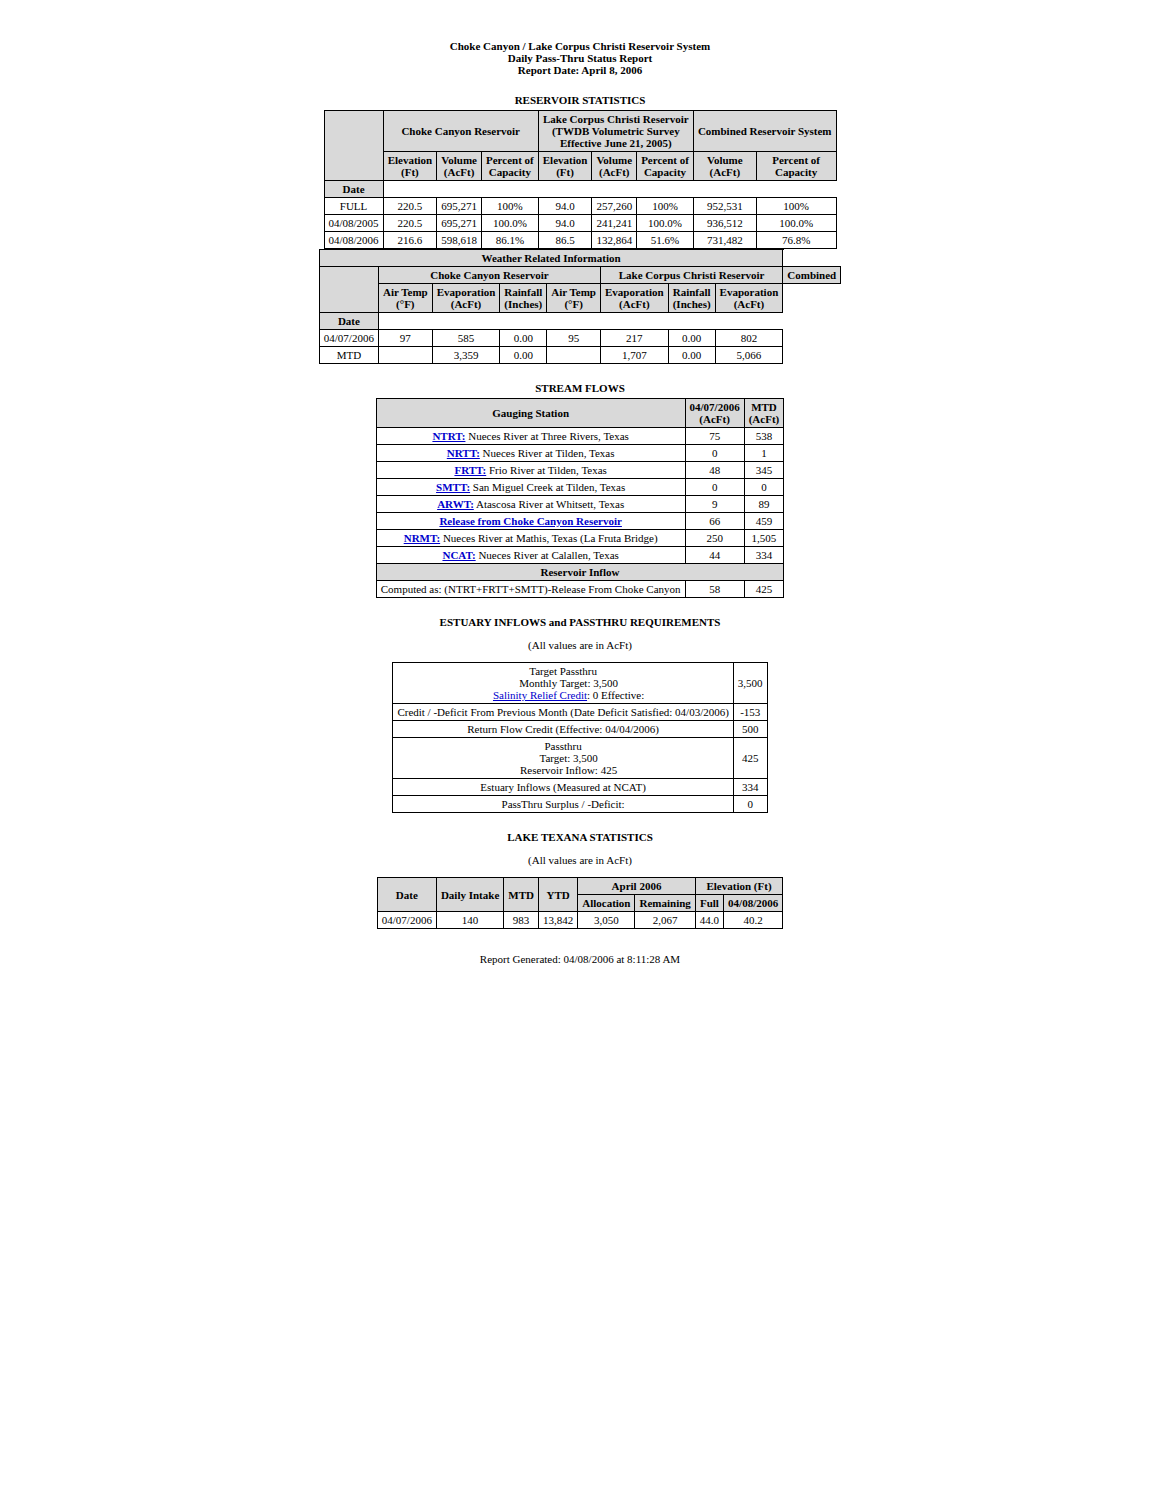Choke Canyon / Lake Corpus Christi Reservoir System
Daily Pass-Thru Status Report
Report Date: April 8, 2006
RESERVOIR STATISTICS
| | Choke Canyon Reservoir | Lake Corpus Christi Reservoir (TWDB Volumetric Survey Effective June 21, 2005) | Combined Reservoir System |
| --- | --- | --- | --- |
| Elevation (Ft) | Volume (AcFt) | Percent of Capacity | Elevation (Ft) | Volume (AcFt) | Percent of Capacity | Volume (AcFt) | Percent of Capacity |
| Date | |
| FULL | 220.5 | 695,271 | 100% | 94.0 | 257,260 | 100% | 952,531 | 100% |
| 04/08/2005 | 220.5 | 695,271 | 100.0% | 94.0 | 241,241 | 100.0% | 936,512 | 100.0% |
| 04/08/2006 | 216.6 | 598,618 | 86.1% | 86.5 | 132,864 | 51.6% | 731,482 | 76.8% |
| Weather Related Information |
| --- |
| | Choke Canyon Reservoir | Lake Corpus Christi Reservoir | Combined |
| Air Temp (°F) | Evaporation (AcFt) | Rainfall (Inches) | Air Temp (°F) | Evaporation (AcFt) | Rainfall (Inches) | Evaporation (AcFt) |
| Date | |
| 04/07/2006 | 97 | 585 | 0.00 | 95 | 217 | 0.00 | 802 |
| MTD | | 3,359 | 0.00 | | 1,707 | 0.00 | 5,066 |
STREAM FLOWS
| Gauging Station | 04/07/2006 (AcFt) | MTD (AcFt) |
| --- | --- | --- |
| NTRT: Nueces River at Three Rivers, Texas | 75 | 538 |
| NRTT: Nueces River at Tilden, Texas | 0 | 1 |
| FRTT: Frio River at Tilden, Texas | 48 | 345 |
| SMTT: San Miguel Creek at Tilden, Texas | 0 | 0 |
| ARWT: Atascosa River at Whitsett, Texas | 9 | 89 |
| Release from Choke Canyon Reservoir | 66 | 459 |
| NRMT: Nueces River at Mathis, Texas (La Fruta Bridge) | 250 | 1,505 |
| NCAT: Nueces River at Calallen, Texas | 44 | 334 |
| Reservoir Inflow |
| Computed as: (NTRT+FRTT+SMTT)-Release From Choke Canyon | 58 | 425 |
ESTUARY INFLOWS and PASSTHRU REQUIREMENTS
(All values are in AcFt)
| Target Passthru Monthly Target: 3,500 Salinity Relief Credit : 0 Effective: | 3,500 |
| Credit / -Deficit From Previous Month (Date Deficit Satisfied: 04/03/2006) | -153 |
| Return Flow Credit (Effective: 04/04/2006) | 500 |
| Passthru Target: 3,500 Reservoir Inflow: 425 | 425 |
| Estuary Inflows (Measured at NCAT) | 334 |
| PassThru Surplus / -Deficit: | 0 |
LAKE TEXANA STATISTICS
(All values are in AcFt)
| Date | Daily Intake | MTD | YTD | April 2006 | Elevation (Ft) |
| --- | --- | --- | --- | --- | --- |
| Allocation | Remaining | Full | 04/08/2006 |
| 04/07/2006 | 140 | 983 | 13,842 | 3,050 | 2,067 | 44.0 | 40.2 |
Report Generated: 04/08/2006 at 8:11:28 AM